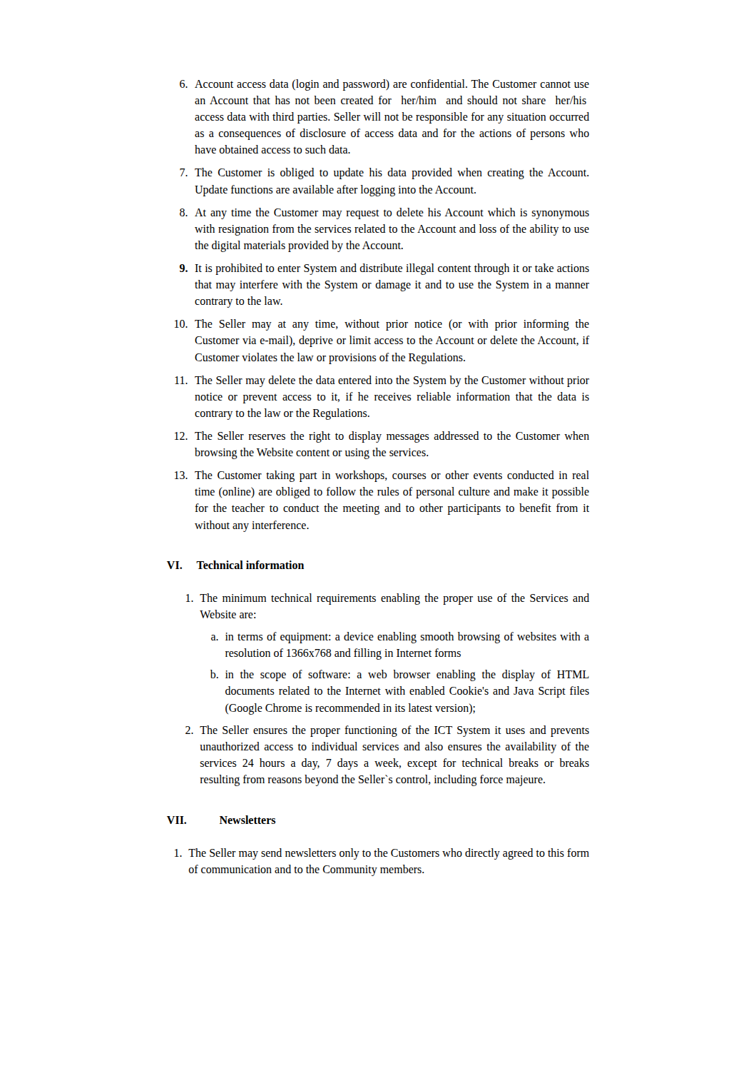Account access data (login and password) are confidential. The Customer cannot use an Account that has not been created for her/him and should not share her/his access data with third parties. Seller will not be responsible for any situation occurred as a consequences of disclosure of access data and for the actions of persons who have obtained access to such data.
The Customer is obliged to update his data provided when creating the Account. Update functions are available after logging into the Account.
At any time the Customer may request to delete his Account which is synonymous with resignation from the services related to the Account and loss of the ability to use the digital materials provided by the Account.
It is prohibited to enter System and distribute illegal content through it or take actions that may interfere with the System or damage it and to use the System in a manner contrary to the law.
The Seller may at any time, without prior notice (or with prior informing the Customer via e-mail), deprive or limit access to the Account or delete the Account, if Customer violates the law or provisions of the Regulations.
The Seller may delete the data entered into the System by the Customer without prior notice or prevent access to it, if he receives reliable information that the data is contrary to the law or the Regulations.
The Seller reserves the right to display messages addressed to the Customer when browsing the Website content or using the services.
The Customer taking part in workshops, courses or other events conducted in real time (online) are obliged to follow the rules of personal culture and make it possible for the teacher to conduct the meeting and to other participants to benefit from it without any interference.
VI. Technical information
The minimum technical requirements enabling the proper use of the Services and Website are:
in terms of equipment: a device enabling smooth browsing of websites with a resolution of 1366x768 and filling in Internet forms
in the scope of software: a web browser enabling the display of HTML documents related to the Internet with enabled Cookie's and Java Script files (Google Chrome is recommended in its latest version);
The Seller ensures the proper functioning of the ICT System it uses and prevents unauthorized access to individual services and also ensures the availability of the services 24 hours a day, 7 days a week, except for technical breaks or breaks resulting from reasons beyond the Seller`s control, including force majeure.
VII. Newsletters
The Seller may send newsletters only to the Customers who directly agreed to this form of communication and to the Community members.